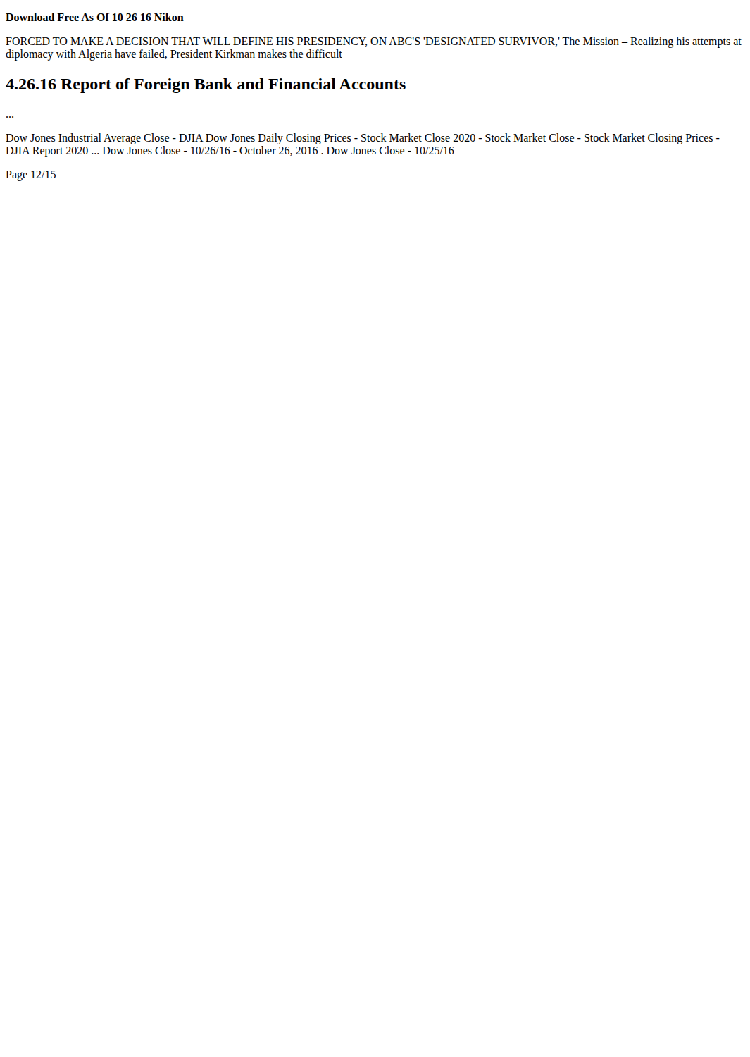Download Free As Of 10 26 16 Nikon
FORCED TO MAKE A DECISION THAT WILL DEFINE HIS PRESIDENCY, ON ABC'S 'DESIGNATED SURVIVOR,' The Mission – Realizing his attempts at diplomacy with Algeria have failed, President Kirkman makes the difficult
4.26.16 Report of Foreign Bank and Financial Accounts
...
Dow Jones Industrial Average Close - DJIA Dow Jones Daily Closing Prices - Stock Market Close 2020 - Stock Market Close - Stock Market Closing Prices - DJIA Report 2020 ... Dow Jones Close - 10/26/16 - October 26, 2016 . Dow Jones Close - 10/25/16
Page 12/15